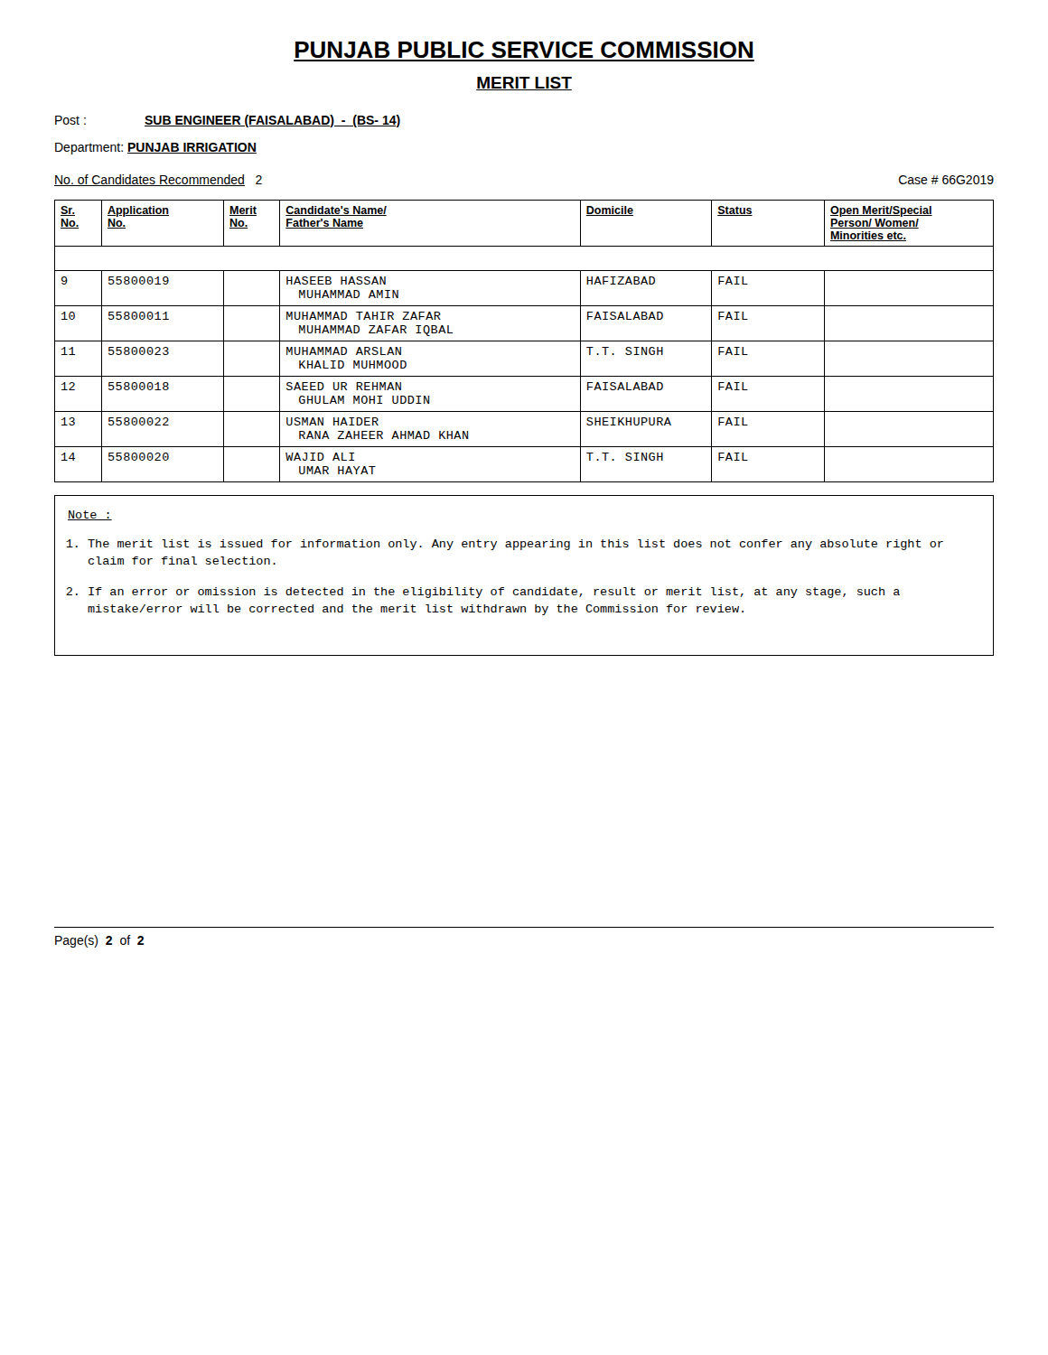PUNJAB PUBLIC SERVICE COMMISSION
MERIT LIST
Post : SUB ENGINEER (FAISALABAD) - (BS- 14)
Department: PUNJAB IRRIGATION
No. of Candidates Recommended 2 Case # 66G2019
| Sr. No. | Application No. | Merit No. | Candidate's Name/ Father's Name | Domicile | Status | Open Merit/Special Person/ Women/ Minorities etc. |
| --- | --- | --- | --- | --- | --- | --- |
| 9 | 55800019 | | HASEEB HASSAN MUHAMMAD AMIN | HAFIZABAD | FAIL | |
| 10 | 55800011 | | MUHAMMAD TAHIR ZAFAR MUHAMMAD ZAFAR IQBAL | FAISALABAD | FAIL | |
| 11 | 55800023 | | MUHAMMAD ARSLAN KHALID MUHMOOD | T.T. SINGH | FAIL | |
| 12 | 55800018 | | SAEED UR REHMAN GHULAM MOHI UDDIN | FAISALABAD | FAIL | |
| 13 | 55800022 | | USMAN HAIDER RANA ZAHEER AHMAD KHAN | SHEIKHUPURA | FAIL | |
| 14 | 55800020 | | WAJID ALI UMAR HAYAT | T.T. SINGH | FAIL | |
Note :
The merit list is issued for information only. Any entry appearing in this list does not confer any absolute right or claim for final selection.
If an error or omission is detected in the eligibility of candidate, result or merit list, at any stage, such a mistake/error will be corrected and the merit list withdrawn by the Commission for review.
Page(s) 2 of 2